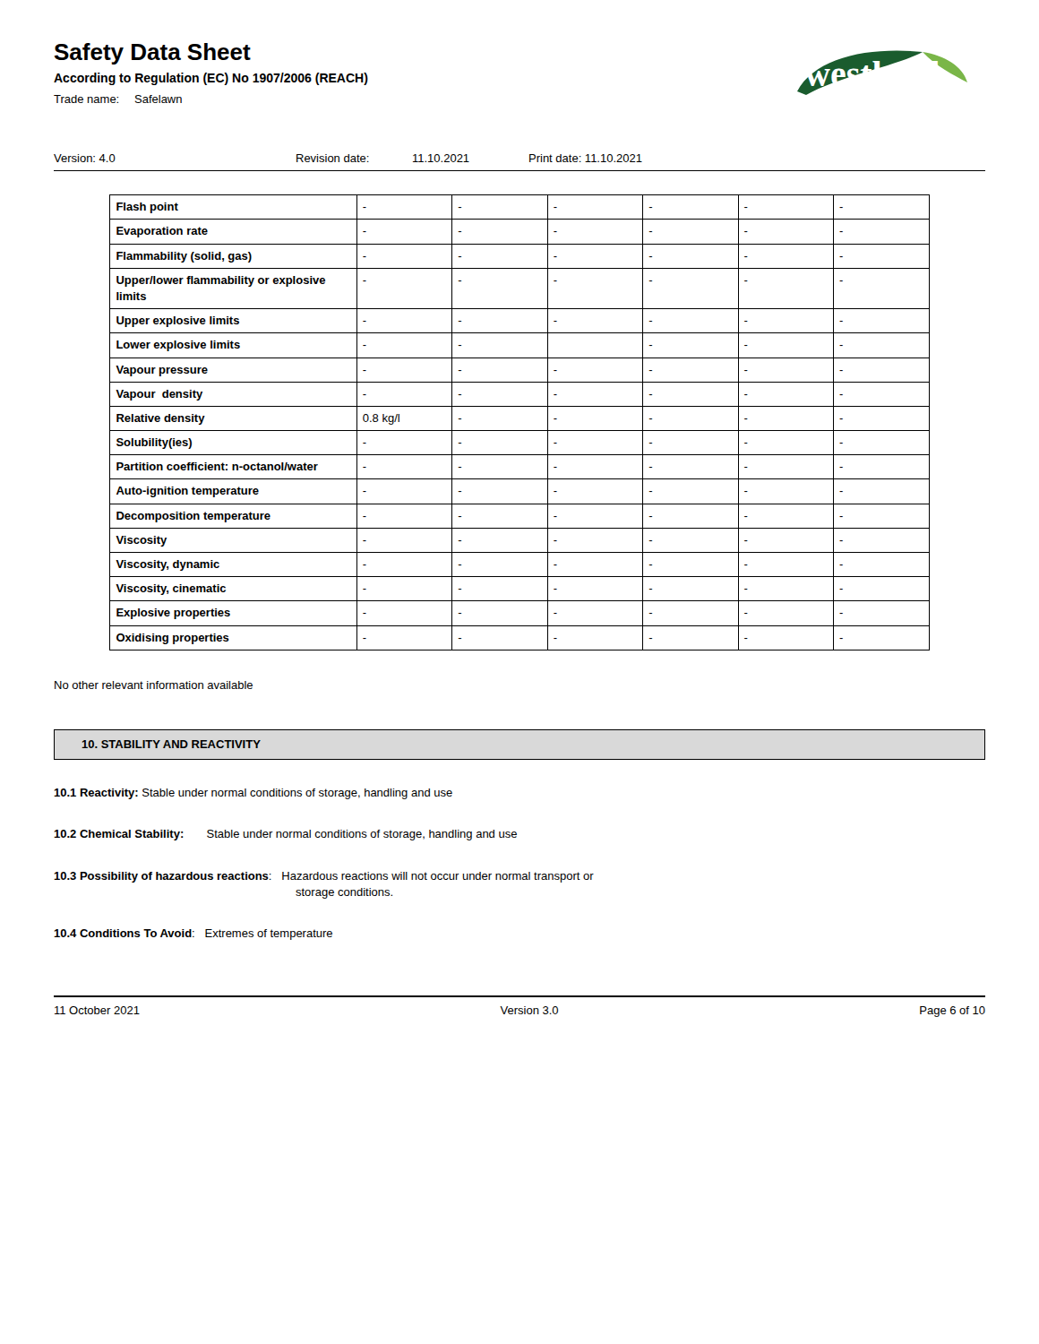westland
Safety Data Sheet
According to Regulation (EC) No 1907/2006 (REACH)
Trade name: Safelawn
Version: 4.0 Revision date: 11.10.2021 Print date: 11.10.2021
| Flash point | - | - | - | - | - | - |
| Evaporation rate | - | - | - | - | - | - |
| Flammability (solid, gas) | - | - | - | - | - | - |
| Upper/lower flammability or explosive limits | - | - | - | - | - | - |
| Upper explosive limits | - | - | - | - | - | - |
| Lower explosive limits | - | - | | - | - | - |
| Vapour pressure | - | - | - | - | - | - |
| Vapour density | - | - | - | - | - | - |
| Relative density | 0.8 kg/l | - | - | - | - | - |
| Solubility(ies) | - | - | - | - | - | - |
| Partition coefficient: n-octanol/water | - | - | - | - | - | - |
| Auto-ignition temperature | - | - | - | - | - | - |
| Decomposition temperature | - | - | - | - | - | - |
| Viscosity | - | - | - | - | - | - |
| Viscosity, dynamic | - | - | - | - | - | - |
| Viscosity, cinematic | - | - | - | - | - | - |
| Explosive properties | - | - | - | - | - | - |
| Oxidising properties | - | - | - | - | - | - |
No other relevant information available
10. STABILITY AND REACTIVITY
10.1 Reactivity: Stable under normal conditions of storage, handling and use
10.2 Chemical Stability: Stable under normal conditions of storage, handling and use
10.3 Possibility of hazardous reactions: Hazardous reactions will not occur under normal transport or storage conditions.
10.4 Conditions To Avoid: Extremes of temperature
11 October 2021
Version 3.0
Page 6 of 10